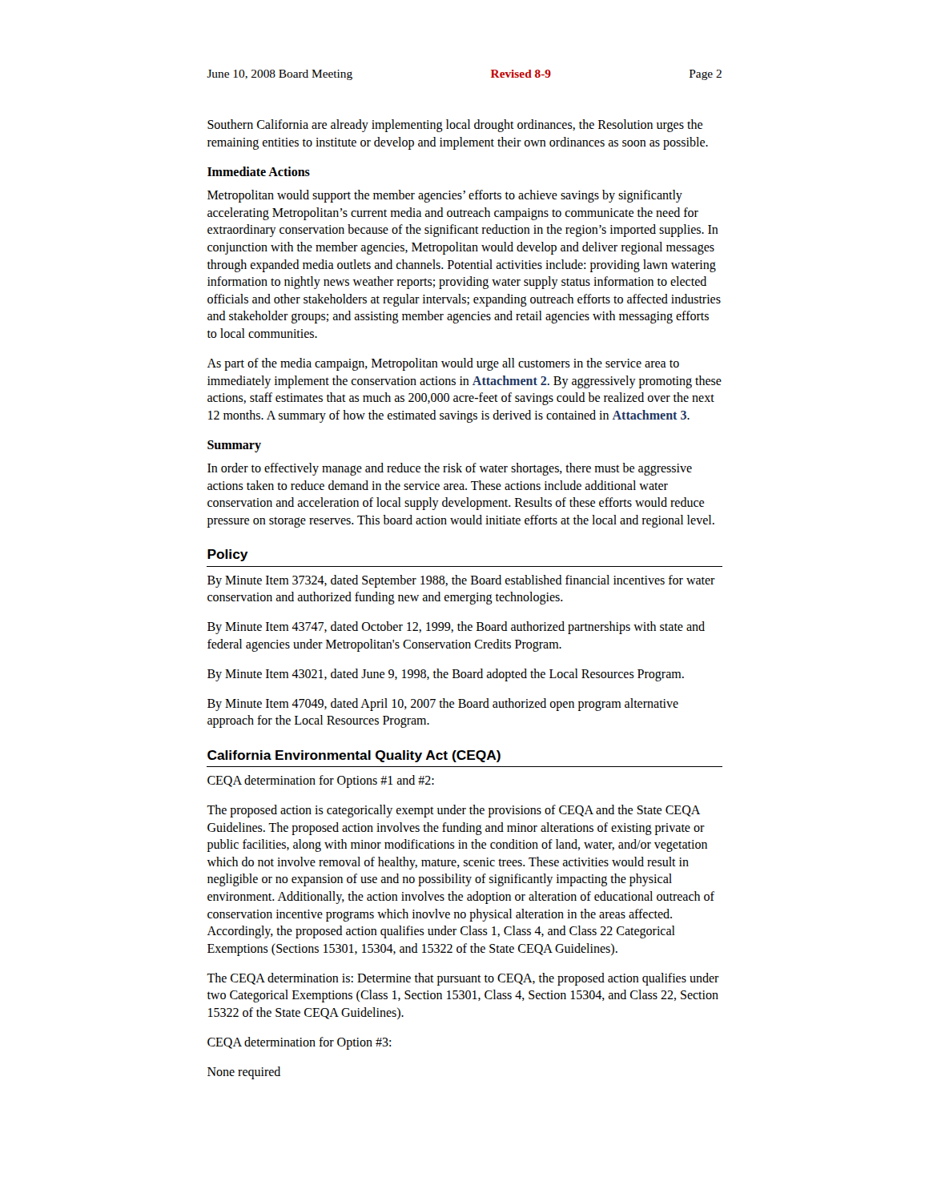June 10, 2008 Board Meeting
Revised 8-9
Page 2
Southern California are already implementing local drought ordinances, the Resolution urges the remaining entities to institute or develop and implement their own ordinances as soon as possible.
Immediate Actions
Metropolitan would support the member agencies’ efforts to achieve savings by significantly accelerating Metropolitan’s current media and outreach campaigns to communicate the need for extraordinary conservation because of the significant reduction in the region’s imported supplies. In conjunction with the member agencies, Metropolitan would develop and deliver regional messages through expanded media outlets and channels. Potential activities include: providing lawn watering information to nightly news weather reports; providing water supply status information to elected officials and other stakeholders at regular intervals; expanding outreach efforts to affected industries and stakeholder groups; and assisting member agencies and retail agencies with messaging efforts to local communities.
As part of the media campaign, Metropolitan would urge all customers in the service area to immediately implement the conservation actions in Attachment 2. By aggressively promoting these actions, staff estimates that as much as 200,000 acre-feet of savings could be realized over the next 12 months. A summary of how the estimated savings is derived is contained in Attachment 3.
Summary
In order to effectively manage and reduce the risk of water shortages, there must be aggressive actions taken to reduce demand in the service area. These actions include additional water conservation and acceleration of local supply development. Results of these efforts would reduce pressure on storage reserves. This board action would initiate efforts at the local and regional level.
Policy
By Minute Item 37324, dated September 1988, the Board established financial incentives for water conservation and authorized funding new and emerging technologies.
By Minute Item 43747, dated October 12, 1999, the Board authorized partnerships with state and federal agencies under Metropolitan's Conservation Credits Program.
By Minute Item 43021, dated June 9, 1998, the Board adopted the Local Resources Program.
By Minute Item 47049, dated April 10, 2007 the Board authorized open program alternative approach for the Local Resources Program.
California Environmental Quality Act (CEQA)
CEQA determination for Options #1 and #2:
The proposed action is categorically exempt under the provisions of CEQA and the State CEQA Guidelines. The proposed action involves the funding and minor alterations of existing private or public facilities, along with minor modifications in the condition of land, water, and/or vegetation which do not involve removal of healthy, mature, scenic trees. These activities would result in negligible or no expansion of use and no possibility of significantly impacting the physical environment. Additionally, the action involves the adoption or alteration of educational outreach of conservation incentive programs which inovlve no physical alteration in the areas affected. Accordingly, the proposed action qualifies under Class 1, Class 4, and Class 22 Categorical Exemptions (Sections 15301, 15304, and 15322 of the State CEQA Guidelines).
The CEQA determination is: Determine that pursuant to CEQA, the proposed action qualifies under two Categorical Exemptions (Class 1, Section 15301, Class 4, Section 15304, and Class 22, Section 15322 of the State CEQA Guidelines).
CEQA determination for Option #3:
None required